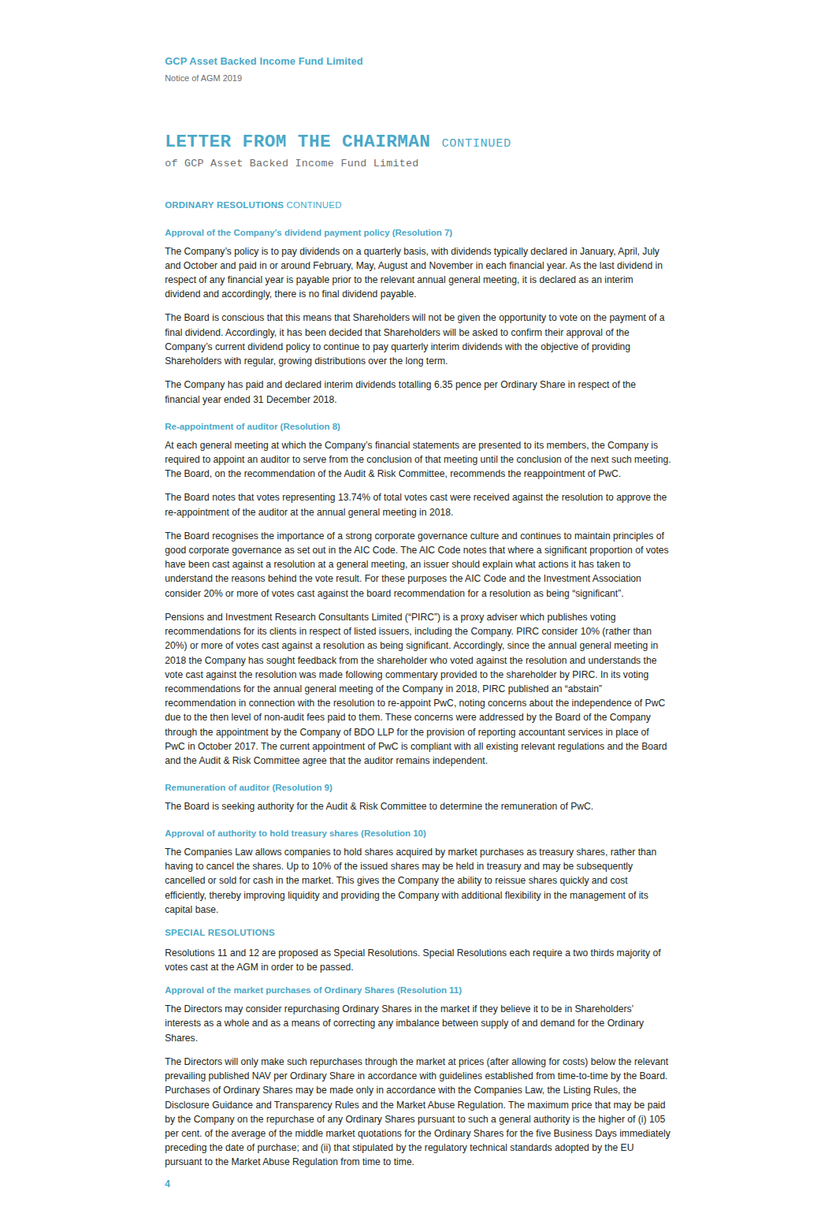GCP Asset Backed Income Fund Limited
Notice of AGM 2019
LETTER FROM THE CHAIRMAN CONTINUED
of GCP Asset Backed Income Fund Limited
Ordinary resolutions continued
Approval of the Company’s dividend payment policy (Resolution 7)
The Company’s policy is to pay dividends on a quarterly basis, with dividends typically declared in January, April, July and October and paid in or around February, May, August and November in each financial year. As the last dividend in respect of any financial year is payable prior to the relevant annual general meeting, it is declared as an interim dividend and accordingly, there is no final dividend payable.
The Board is conscious that this means that Shareholders will not be given the opportunity to vote on the payment of a final dividend. Accordingly, it has been decided that Shareholders will be asked to confirm their approval of the Company’s current dividend policy to continue to pay quarterly interim dividends with the objective of providing Shareholders with regular, growing distributions over the long term.
The Company has paid and declared interim dividends totalling 6.35 pence per Ordinary Share in respect of the financial year ended 31 December 2018.
Re-appointment of auditor (Resolution 8)
At each general meeting at which the Company’s financial statements are presented to its members, the Company is required to appoint an auditor to serve from the conclusion of that meeting until the conclusion of the next such meeting. The Board, on the recommendation of the Audit & Risk Committee, recommends the reappointment of PwC.
The Board notes that votes representing 13.74% of total votes cast were received against the resolution to approve the re-appointment of the auditor at the annual general meeting in 2018.
The Board recognises the importance of a strong corporate governance culture and continues to maintain principles of good corporate governance as set out in the AIC Code. The AIC Code notes that where a significant proportion of votes have been cast against a resolution at a general meeting, an issuer should explain what actions it has taken to understand the reasons behind the vote result. For these purposes the AIC Code and the Investment Association consider 20% or more of votes cast against the board recommendation for a resolution as being “significant”.
Pensions and Investment Research Consultants Limited (“PIRC”) is a proxy adviser which publishes voting recommendations for its clients in respect of listed issuers, including the Company. PIRC consider 10% (rather than 20%) or more of votes cast against a resolution as being significant. Accordingly, since the annual general meeting in 2018 the Company has sought feedback from the shareholder who voted against the resolution and understands the vote cast against the resolution was made following commentary provided to the shareholder by PIRC. In its voting recommendations for the annual general meeting of the Company in 2018, PIRC published an “abstain” recommendation in connection with the resolution to re-appoint PwC, noting concerns about the independence of PwC due to the then level of non-audit fees paid to them. These concerns were addressed by the Board of the Company through the appointment by the Company of BDO LLP for the provision of reporting accountant services in place of PwC in October 2017. The current appointment of PwC is compliant with all existing relevant regulations and the Board and the Audit & Risk Committee agree that the auditor remains independent.
Remuneration of auditor (Resolution 9)
The Board is seeking authority for the Audit & Risk Committee to determine the remuneration of PwC.
Approval of authority to hold treasury shares (Resolution 10)
The Companies Law allows companies to hold shares acquired by market purchases as treasury shares, rather than having to cancel the shares. Up to 10% of the issued shares may be held in treasury and may be subsequently cancelled or sold for cash in the market. This gives the Company the ability to reissue shares quickly and cost efficiently, thereby improving liquidity and providing the Company with additional flexibility in the management of its capital base.
Special resolutions
Resolutions 11 and 12 are proposed as Special Resolutions. Special Resolutions each require a two thirds majority of votes cast at the AGM in order to be passed.
Approval of the market purchases of Ordinary Shares (Resolution 11)
The Directors may consider repurchasing Ordinary Shares in the market if they believe it to be in Shareholders’ interests as a whole and as a means of correcting any imbalance between supply of and demand for the Ordinary Shares.
The Directors will only make such repurchases through the market at prices (after allowing for costs) below the relevant prevailing published NAV per Ordinary Share in accordance with guidelines established from time-to-time by the Board. Purchases of Ordinary Shares may be made only in accordance with the Companies Law, the Listing Rules, the Disclosure Guidance and Transparency Rules and the Market Abuse Regulation. The maximum price that may be paid by the Company on the repurchase of any Ordinary Shares pursuant to such a general authority is the higher of (i) 105 per cent. of the average of the middle market quotations for the Ordinary Shares for the five Business Days immediately preceding the date of purchase; and (ii) that stipulated by the regulatory technical standards adopted by the EU pursuant to the Market Abuse Regulation from time to time.
4